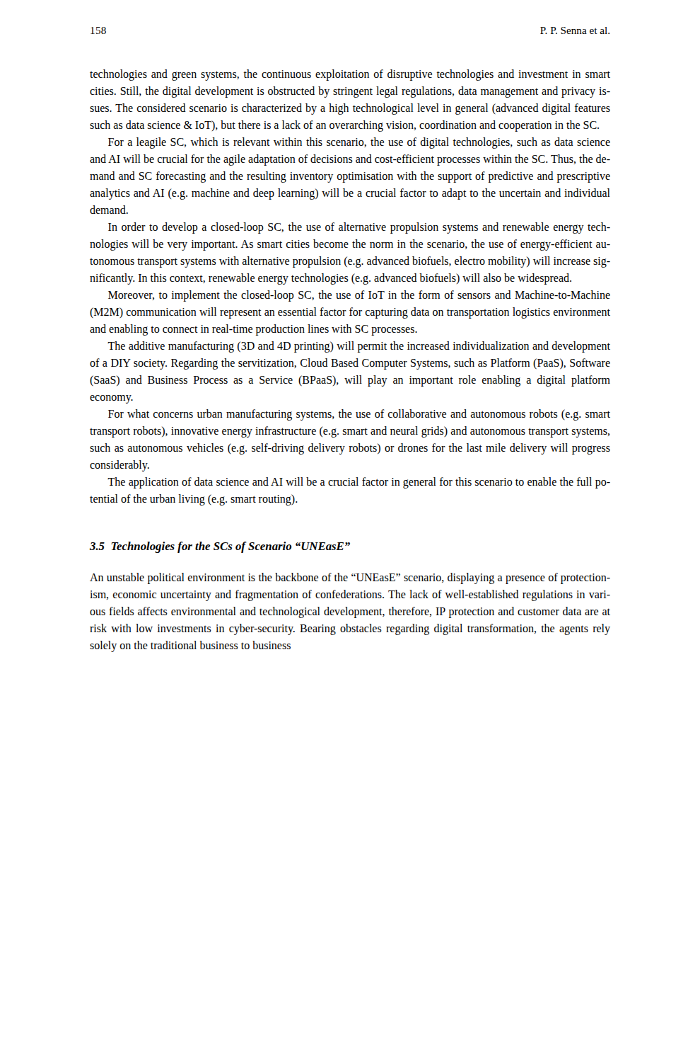158 P. P. Senna et al.
technologies and green systems, the continuous exploitation of disruptive technologies and investment in smart cities. Still, the digital development is obstructed by stringent legal regulations, data management and privacy issues. The considered scenario is characterized by a high technological level in general (advanced digital features such as data science & IoT), but there is a lack of an overarching vision, coordination and cooperation in the SC.
For a leagile SC, which is relevant within this scenario, the use of digital technologies, such as data science and AI will be crucial for the agile adaptation of decisions and cost-efficient processes within the SC. Thus, the demand and SC forecasting and the resulting inventory optimisation with the support of predictive and prescriptive analytics and AI (e.g. machine and deep learning) will be a crucial factor to adapt to the uncertain and individual demand.
In order to develop a closed-loop SC, the use of alternative propulsion systems and renewable energy technologies will be very important. As smart cities become the norm in the scenario, the use of energy-efficient autonomous transport systems with alternative propulsion (e.g. advanced biofuels, electro mobility) will increase significantly. In this context, renewable energy technologies (e.g. advanced biofuels) will also be widespread.
Moreover, to implement the closed-loop SC, the use of IoT in the form of sensors and Machine-to-Machine (M2M) communication will represent an essential factor for capturing data on transportation logistics environment and enabling to connect in real-time production lines with SC processes.
The additive manufacturing (3D and 4D printing) will permit the increased individualization and development of a DIY society. Regarding the servitization, Cloud Based Computer Systems, such as Platform (PaaS), Software (SaaS) and Business Process as a Service (BPaaS), will play an important role enabling a digital platform economy.
For what concerns urban manufacturing systems, the use of collaborative and autonomous robots (e.g. smart transport robots), innovative energy infrastructure (e.g. smart and neural grids) and autonomous transport systems, such as autonomous vehicles (e.g. self-driving delivery robots) or drones for the last mile delivery will progress considerably.
The application of data science and AI will be a crucial factor in general for this scenario to enable the full potential of the urban living (e.g. smart routing).
3.5 Technologies for the SCs of Scenario “UNEasE”
An unstable political environment is the backbone of the “UNEasE” scenario, displaying a presence of protectionism, economic uncertainty and fragmentation of confederations. The lack of well-established regulations in various fields affects environmental and technological development, therefore, IP protection and customer data are at risk with low investments in cyber-security. Bearing obstacles regarding digital transformation, the agents rely solely on the traditional business to business